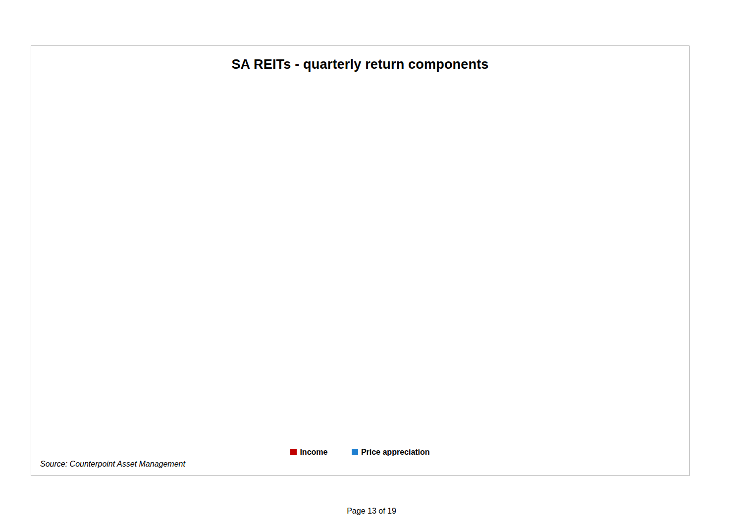SA REITs - quarterly return components
Income Price appreciation
Source: Counterpoint Asset Management
Page 13 of 19